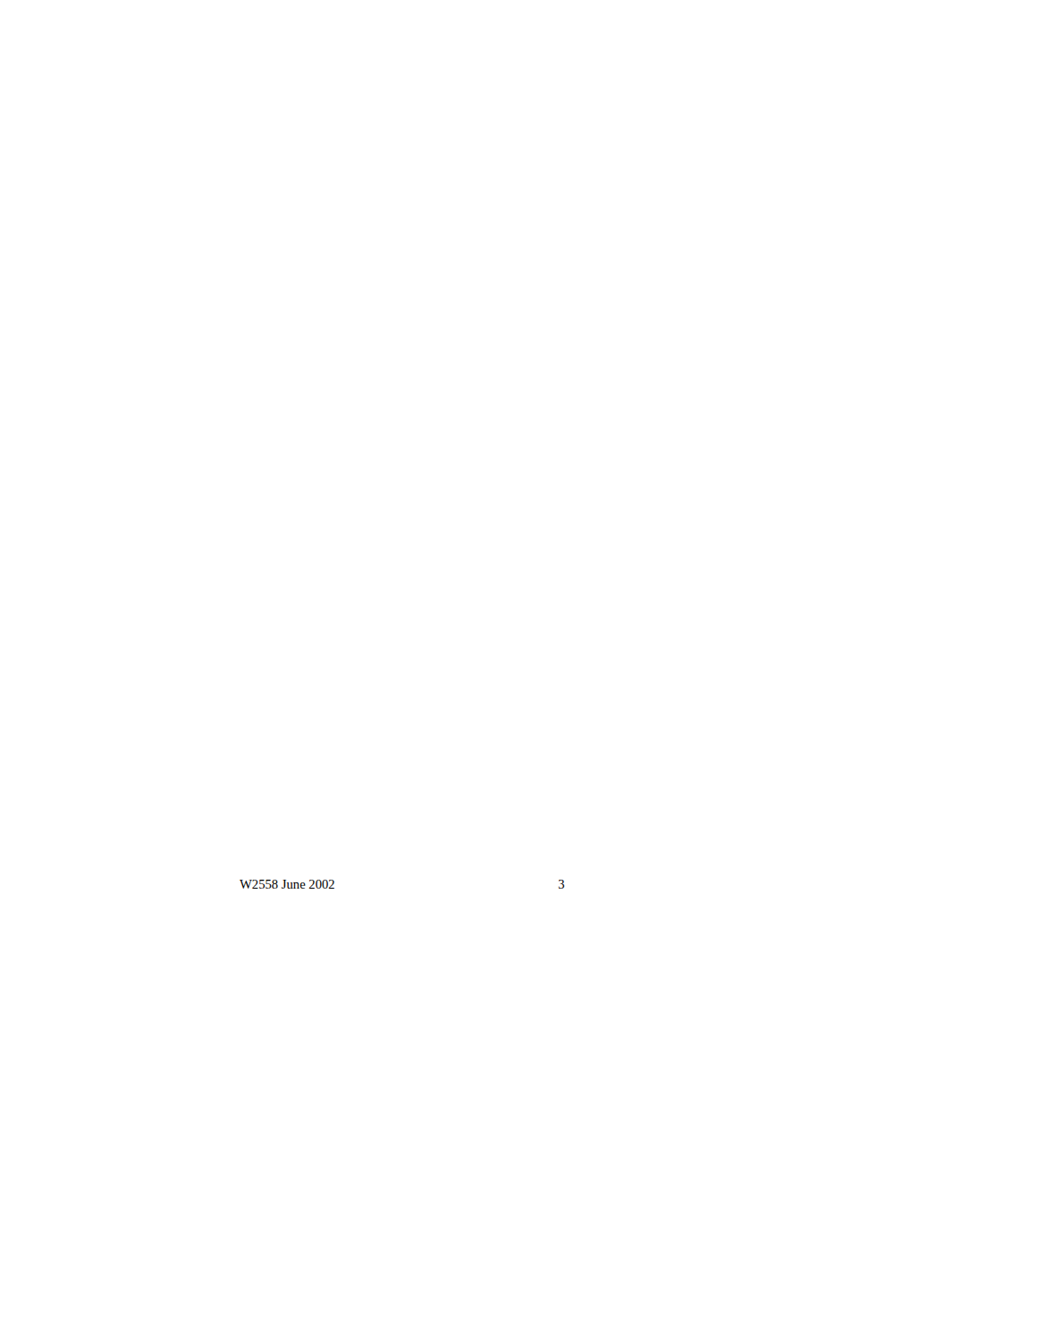W2558 June 2002 3